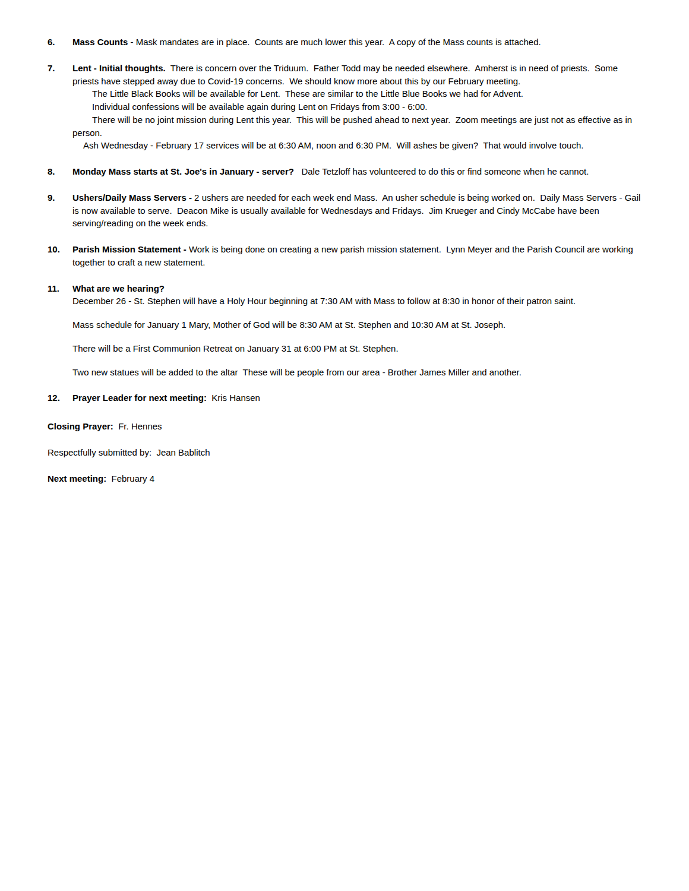6. Mass Counts - Mask mandates are in place. Counts are much lower this year. A copy of the Mass counts is attached.
7. Lent - Initial thoughts. There is concern over the Triduum. Father Todd may be needed elsewhere. Amherst is in need of priests. Some priests have stepped away due to Covid-19 concerns. We should know more about this by our February meeting. The Little Black Books will be available for Lent. These are similar to the Little Blue Books we had for Advent. Individual confessions will be available again during Lent on Fridays from 3:00 - 6:00. There will be no joint mission during Lent this year. This will be pushed ahead to next year. Zoom meetings are just not as effective as in person. Ash Wednesday - February 17 services will be at 6:30 AM, noon and 6:30 PM. Will ashes be given? That would involve touch.
8. Monday Mass starts at St. Joe's in January - server? Dale Tetzloff has volunteered to do this or find someone when he cannot.
9. Ushers/Daily Mass Servers - 2 ushers are needed for each week end Mass. An usher schedule is being worked on. Daily Mass Servers - Gail is now available to serve. Deacon Mike is usually available for Wednesdays and Fridays. Jim Krueger and Cindy McCabe have been serving/reading on the week ends.
10. Parish Mission Statement - Work is being done on creating a new parish mission statement. Lynn Meyer and the Parish Council are working together to craft a new statement.
11. What are we hearing?
December 26 - St. Stephen will have a Holy Hour beginning at 7:30 AM with Mass to follow at 8:30 in honor of their patron saint.
Mass schedule for January 1 Mary, Mother of God will be 8:30 AM at St. Stephen and 10:30 AM at St. Joseph.
There will be a First Communion Retreat on January 31 at 6:00 PM at St. Stephen.
Two new statues will be added to the altar These will be people from our area - Brother James Miller and another.
12. Prayer Leader for next meeting: Kris Hansen
Closing Prayer: Fr. Hennes
Respectfully submitted by: Jean Bablitch
Next meeting: February 4